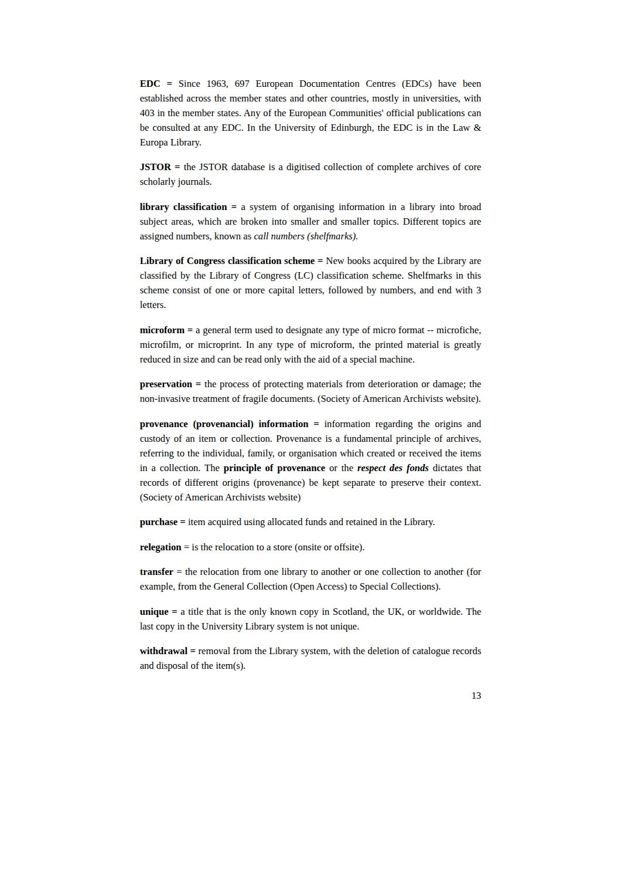EDC = Since 1963, 697 European Documentation Centres (EDCs) have been established across the member states and other countries, mostly in universities, with 403 in the member states. Any of the European Communities' official publications can be consulted at any EDC. In the University of Edinburgh, the EDC is in the Law & Europa Library.
JSTOR = the JSTOR database is a digitised collection of complete archives of core scholarly journals.
library classification = a system of organising information in a library into broad subject areas, which are broken into smaller and smaller topics. Different topics are assigned numbers, known as call numbers (shelfmarks).
Library of Congress classification scheme = New books acquired by the Library are classified by the Library of Congress (LC) classification scheme. Shelfmarks in this scheme consist of one or more capital letters, followed by numbers, and end with 3 letters.
microform = a general term used to designate any type of micro format -- microfiche, microfilm, or microprint. In any type of microform, the printed material is greatly reduced in size and can be read only with the aid of a special machine.
preservation = the process of protecting materials from deterioration or damage; the non-invasive treatment of fragile documents. (Society of American Archivists website).
provenance (provenancial) information = information regarding the origins and custody of an item or collection. Provenance is a fundamental principle of archives, referring to the individual, family, or organisation which created or received the items in a collection. The principle of provenance or the respect des fonds dictates that records of different origins (provenance) be kept separate to preserve their context. (Society of American Archivists website)
purchase = item acquired using allocated funds and retained in the Library.
relegation = is the relocation to a store (onsite or offsite).
transfer = the relocation from one library to another or one collection to another (for example, from the General Collection (Open Access) to Special Collections).
unique = a title that is the only known copy in Scotland, the UK, or worldwide. The last copy in the University Library system is not unique.
withdrawal = removal from the Library system, with the deletion of catalogue records and disposal of the item(s).
13